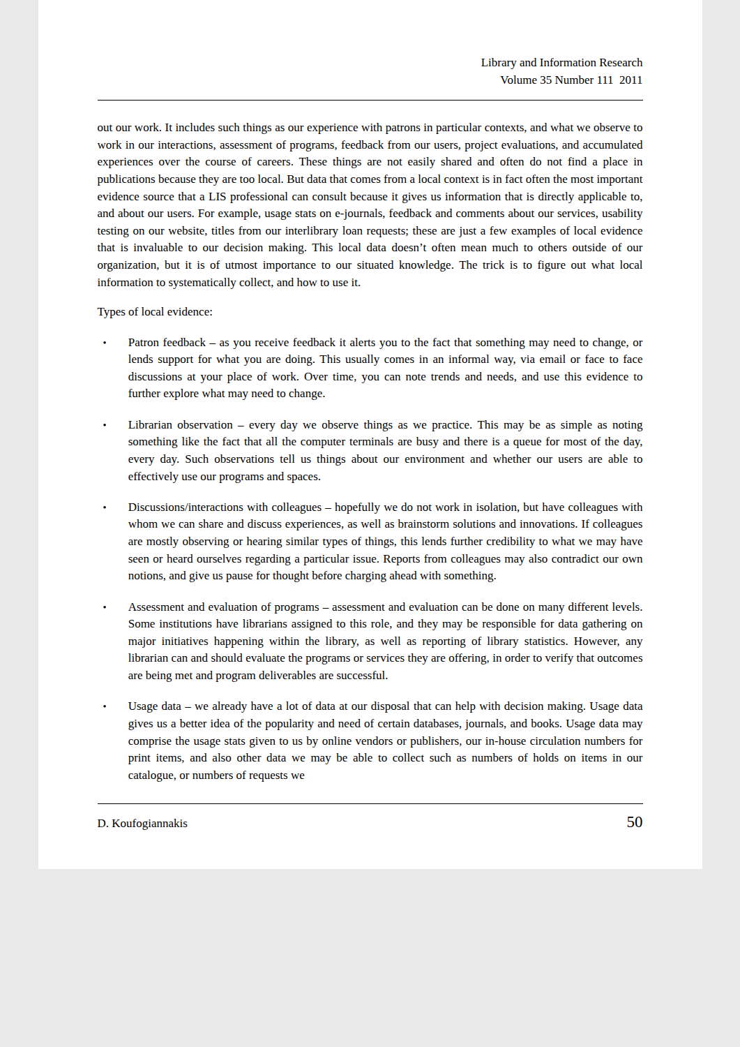Library and Information Research Volume 35 Number 111 2011
out our work. It includes such things as our experience with patrons in particular contexts, and what we observe to work in our interactions, assessment of programs, feedback from our users, project evaluations, and accumulated experiences over the course of careers. These things are not easily shared and often do not find a place in publications because they are too local. But data that comes from a local context is in fact often the most important evidence source that a LIS professional can consult because it gives us information that is directly applicable to, and about our users. For example, usage stats on e-journals, feedback and comments about our services, usability testing on our website, titles from our interlibrary loan requests; these are just a few examples of local evidence that is invaluable to our decision making. This local data doesn’t often mean much to others outside of our organization, but it is of utmost importance to our situated knowledge. The trick is to figure out what local information to systematically collect, and how to use it.
Types of local evidence:
Patron feedback – as you receive feedback it alerts you to the fact that something may need to change, or lends support for what you are doing. This usually comes in an informal way, via email or face to face discussions at your place of work. Over time, you can note trends and needs, and use this evidence to further explore what may need to change.
Librarian observation – every day we observe things as we practice. This may be as simple as noting something like the fact that all the computer terminals are busy and there is a queue for most of the day, every day. Such observations tell us things about our environment and whether our users are able to effectively use our programs and spaces.
Discussions/interactions with colleagues – hopefully we do not work in isolation, but have colleagues with whom we can share and discuss experiences, as well as brainstorm solutions and innovations. If colleagues are mostly observing or hearing similar types of things, this lends further credibility to what we may have seen or heard ourselves regarding a particular issue. Reports from colleagues may also contradict our own notions, and give us pause for thought before charging ahead with something.
Assessment and evaluation of programs – assessment and evaluation can be done on many different levels. Some institutions have librarians assigned to this role, and they may be responsible for data gathering on major initiatives happening within the library, as well as reporting of library statistics. However, any librarian can and should evaluate the programs or services they are offering, in order to verify that outcomes are being met and program deliverables are successful.
Usage data – we already have a lot of data at our disposal that can help with decision making. Usage data gives us a better idea of the popularity and need of certain databases, journals, and books. Usage data may comprise the usage stats given to us by online vendors or publishers, our in-house circulation numbers for print items, and also other data we may be able to collect such as numbers of holds on items in our catalogue, or numbers of requests we
D. Koufogiannakis 50